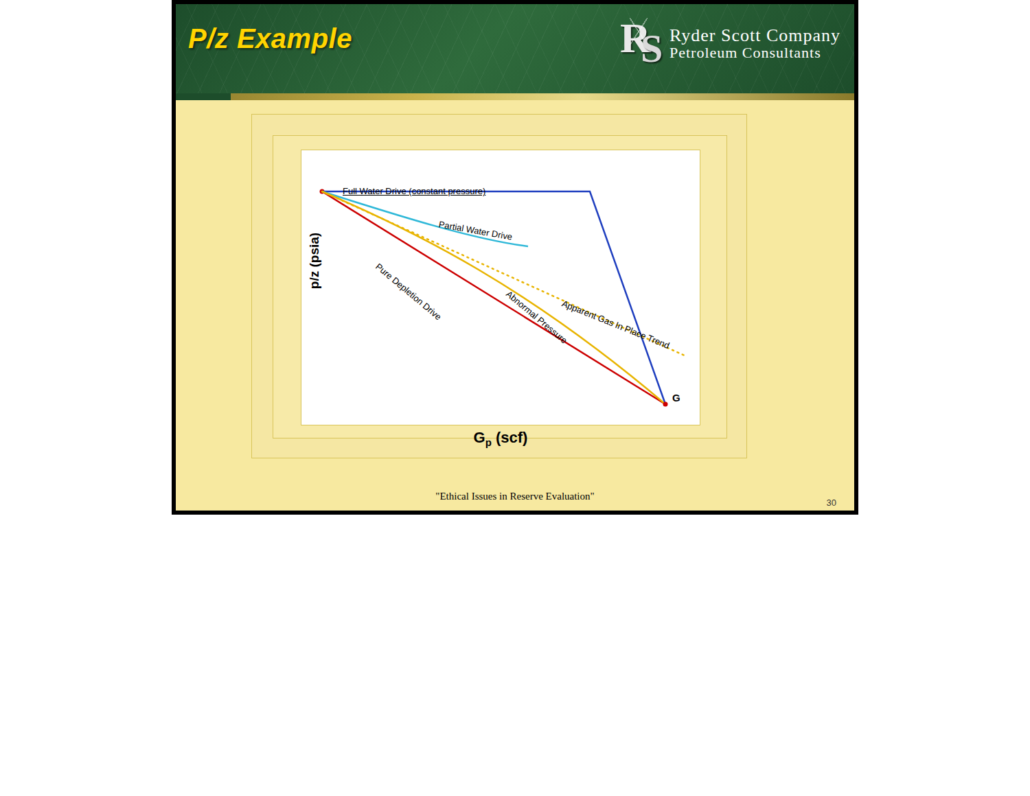P/z Example
R S
Ryder Scott Company
Petroleum Consultants
p/z (psia)
Gp (scf)
Full Water Drive (constant pressure)
Partial Water Drive
Pure Depletion Drive
Abnormal Pressure
Apparent Gas In Place Trend
G
"Ethical Issues in Reserve Evaluation"
30